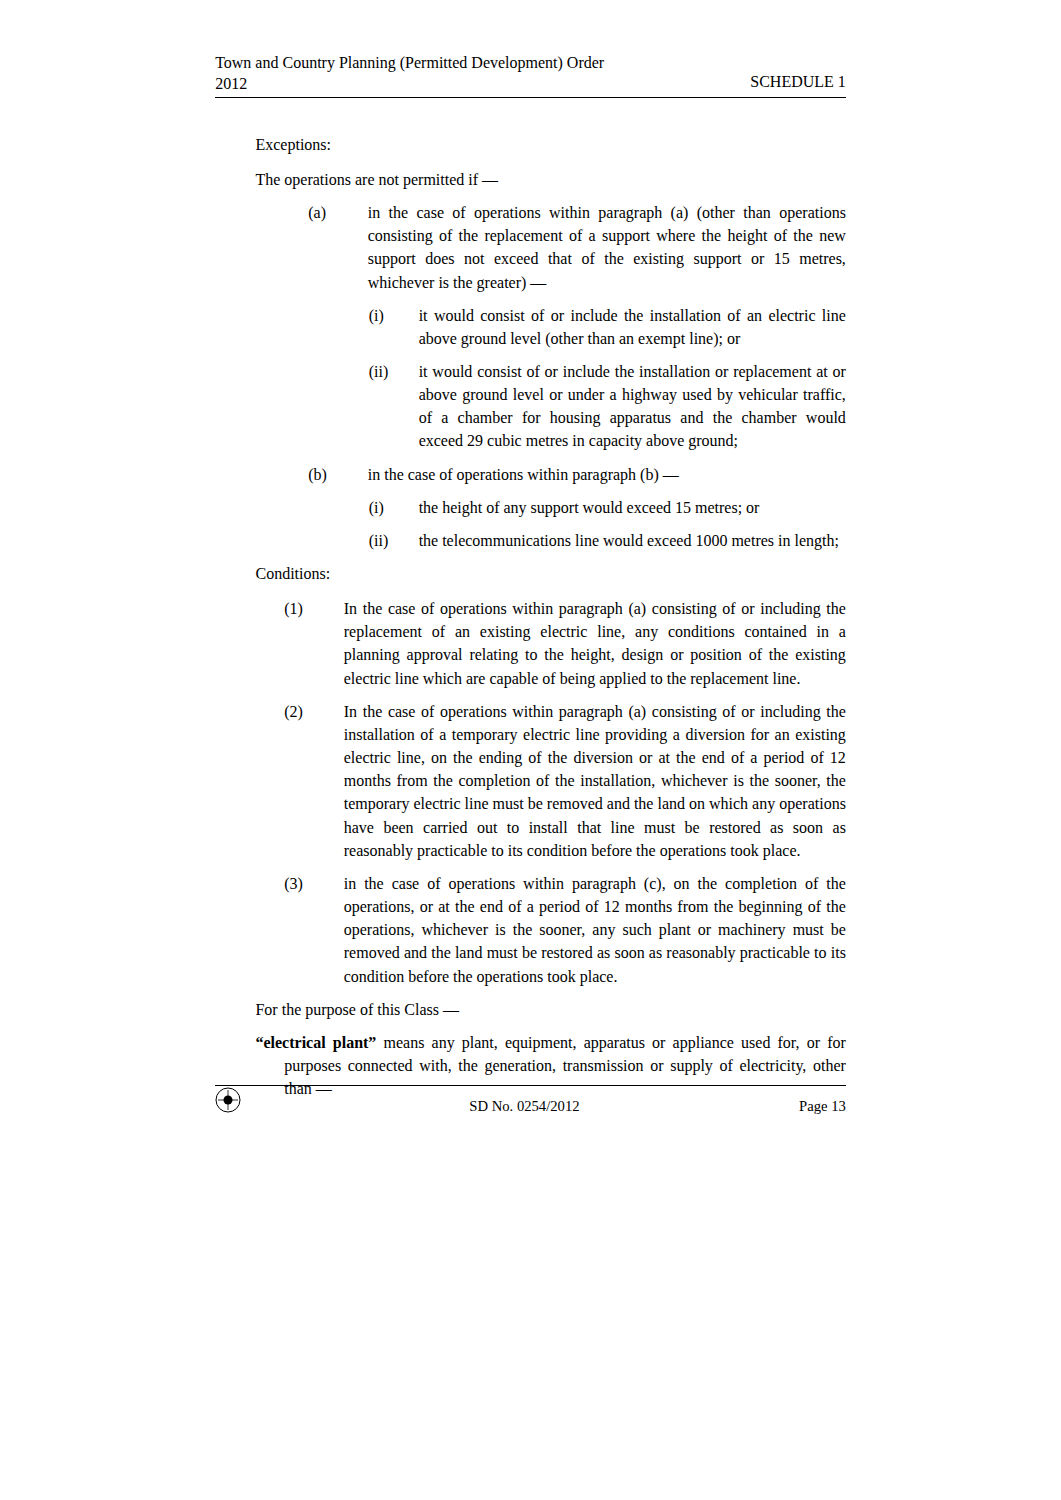Town and Country Planning (Permitted Development) Order
2012
SCHEDULE 1
Exceptions:
The operations are not permitted if —
(a)
in the case of operations within paragraph (a) (other than operations consisting of the replacement of a support where the height of the new support does not exceed that of the existing support or 15 metres, whichever is the greater) —
(i)
it would consist of or include the installation of an electric line above ground level (other than an exempt line); or
(ii)
it would consist of or include the installation or replacement at or above ground level or under a highway used by vehicular traffic, of a chamber for housing apparatus and the chamber would exceed 29 cubic metres in capacity above ground;
(b)
in the case of operations within paragraph (b) —
(i)
the height of any support would exceed 15 metres; or
(ii)
the telecommunications line would exceed 1000 metres in length;
Conditions:
(1)
In the case of operations within paragraph (a) consisting of or including the replacement of an existing electric line, any conditions contained in a planning approval relating to the height, design or position of the existing electric line which are capable of being applied to the replacement line.
(2)
In the case of operations within paragraph (a) consisting of or including the installation of a temporary electric line providing a diversion for an existing electric line, on the ending of the diversion or at the end of a period of 12 months from the completion of the installation, whichever is the sooner, the temporary electric line must be removed and the land on which any operations have been carried out to install that line must be restored as soon as reasonably practicable to its condition before the operations took place.
(3)
in the case of operations within paragraph (c), on the completion of the operations, or at the end of a period of 12 months from the beginning of the operations, whichever is the sooner, any such plant or machinery must be removed and the land must be restored as soon as reasonably practicable to its condition before the operations took place.
For the purpose of this Class —
“electrical plant” means any plant, equipment, apparatus or appliance used for, or for purposes connected with, the generation, transmission or supply of electricity, other than —
SD No. 0254/2012
Page 13